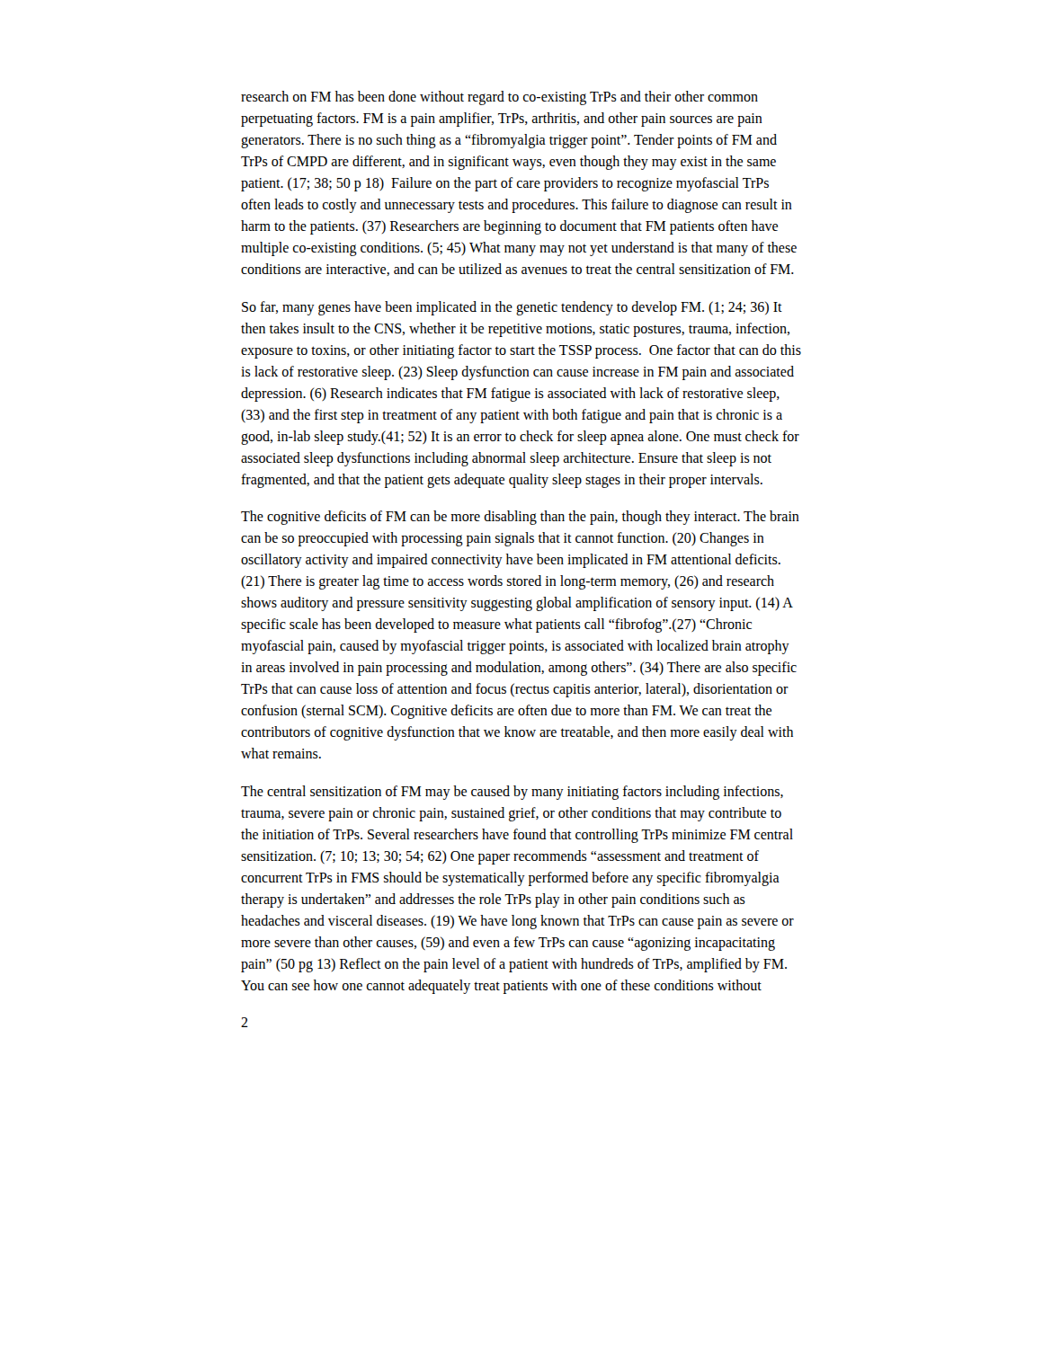research on FM has been done without regard to co-existing TrPs and their other common perpetuating factors. FM is a pain amplifier, TrPs, arthritis, and other pain sources are pain generators. There is no such thing as a “fibromyalgia trigger point”. Tender points of FM and TrPs of CMPD are different, and in significant ways, even though they may exist in the same patient. (17; 38; 50 p 18) Failure on the part of care providers to recognize myofascial TrPs often leads to costly and unnecessary tests and procedures. This failure to diagnose can result in harm to the patients. (37) Researchers are beginning to document that FM patients often have multiple co-existing conditions. (5; 45) What many may not yet understand is that many of these conditions are interactive, and can be utilized as avenues to treat the central sensitization of FM.
So far, many genes have been implicated in the genetic tendency to develop FM. (1; 24; 36) It then takes insult to the CNS, whether it be repetitive motions, static postures, trauma, infection, exposure to toxins, or other initiating factor to start the TSSP process. One factor that can do this is lack of restorative sleep. (23) Sleep dysfunction can cause increase in FM pain and associated depression. (6) Research indicates that FM fatigue is associated with lack of restorative sleep, (33) and the first step in treatment of any patient with both fatigue and pain that is chronic is a good, in-lab sleep study.(41; 52) It is an error to check for sleep apnea alone. One must check for associated sleep dysfunctions including abnormal sleep architecture. Ensure that sleep is not fragmented, and that the patient gets adequate quality sleep stages in their proper intervals.
The cognitive deficits of FM can be more disabling than the pain, though they interact. The brain can be so preoccupied with processing pain signals that it cannot function. (20) Changes in oscillatory activity and impaired connectivity have been implicated in FM attentional deficits. (21) There is greater lag time to access words stored in long-term memory, (26) and research shows auditory and pressure sensitivity suggesting global amplification of sensory input. (14) A specific scale has been developed to measure what patients call “fibrofog”.(27) “Chronic myofascial pain, caused by myofascial trigger points, is associated with localized brain atrophy in areas involved in pain processing and modulation, among others”. (34) There are also specific TrPs that can cause loss of attention and focus (rectus capitis anterior, lateral), disorientation or confusion (sternal SCM). Cognitive deficits are often due to more than FM. We can treat the contributors of cognitive dysfunction that we know are treatable, and then more easily deal with what remains.
The central sensitization of FM may be caused by many initiating factors including infections, trauma, severe pain or chronic pain, sustained grief, or other conditions that may contribute to the initiation of TrPs. Several researchers have found that controlling TrPs minimize FM central sensitization. (7; 10; 13; 30; 54; 62) One paper recommends “assessment and treatment of concurrent TrPs in FMS should be systematically performed before any specific fibromyalgia therapy is undertaken” and addresses the role TrPs play in other pain conditions such as headaches and visceral diseases. (19) We have long known that TrPs can cause pain as severe or more severe than other causes, (59) and even a few TrPs can cause “agonizing incapacitating pain” (50 pg 13) Reflect on the pain level of a patient with hundreds of TrPs, amplified by FM. You can see how one cannot adequately treat patients with one of these conditions without
2